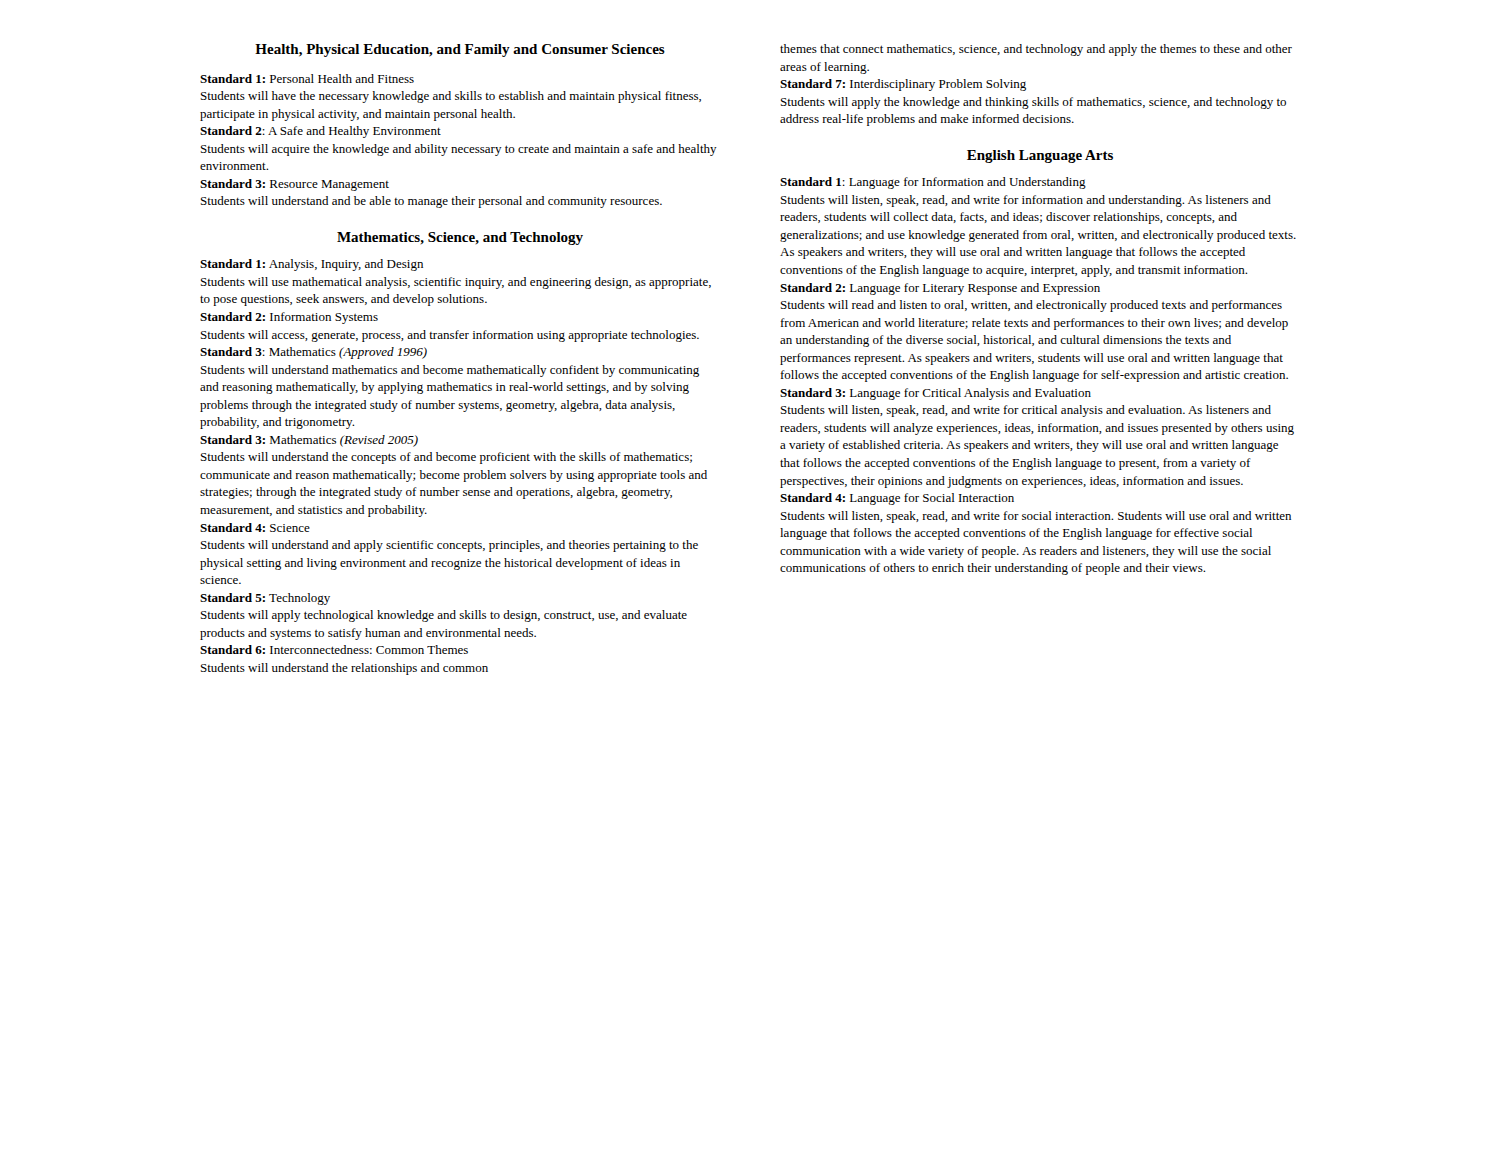Health, Physical Education, and Family and Consumer Sciences
Standard 1: Personal Health and Fitness
Students will have the necessary knowledge and skills to establish and maintain physical fitness, participate in physical activity, and maintain personal health.
Standard 2: A Safe and Healthy Environment
Students will acquire the knowledge and ability necessary to create and maintain a safe and healthy environment.
Standard 3: Resource Management
Students will understand and be able to manage their personal and community resources.
Mathematics, Science, and Technology
Standard 1: Analysis, Inquiry, and Design
Students will use mathematical analysis, scientific inquiry, and engineering design, as appropriate, to pose questions, seek answers, and develop solutions.
Standard 2: Information Systems
Students will access, generate, process, and transfer information using appropriate technologies.
Standard 3: Mathematics (Approved 1996)
Students will understand mathematics and become mathematically confident by communicating and reasoning mathematically, by applying mathematics in real-world settings, and by solving problems through the integrated study of number systems, geometry, algebra, data analysis, probability, and trigonometry.
Standard 3: Mathematics (Revised 2005)
Students will understand the concepts of and become proficient with the skills of mathematics; communicate and reason mathematically; become problem solvers by using appropriate tools and strategies; through the integrated study of number sense and operations, algebra, geometry, measurement, and statistics and probability.
Standard 4: Science
Students will understand and apply scientific concepts, principles, and theories pertaining to the physical setting and living environment and recognize the historical development of ideas in science.
Standard 5: Technology
Students will apply technological knowledge and skills to design, construct, use, and evaluate products and systems to satisfy human and environmental needs.
Standard 6: Interconnectedness: Common Themes
Students will understand the relationships and common
themes that connect mathematics, science, and technology and apply the themes to these and other areas of learning.
Standard 7: Interdisciplinary Problem Solving
Students will apply the knowledge and thinking skills of mathematics, science, and technology to address real-life problems and make informed decisions.
English Language Arts
Standard 1: Language for Information and Understanding
Students will listen, speak, read, and write for information and understanding. As listeners and readers, students will collect data, facts, and ideas; discover relationships, concepts, and generalizations; and use knowledge generated from oral, written, and electronically produced texts. As speakers and writers, they will use oral and written language that follows the accepted conventions of the English language to acquire, interpret, apply, and transmit information.
Standard 2: Language for Literary Response and Expression
Students will read and listen to oral, written, and electronically produced texts and performances from American and world literature; relate texts and performances to their own lives; and develop an understanding of the diverse social, historical, and cultural dimensions the texts and performances represent. As speakers and writers, students will use oral and written language that follows the accepted conventions of the English language for self-expression and artistic creation.
Standard 3: Language for Critical Analysis and Evaluation
Students will listen, speak, read, and write for critical analysis and evaluation. As listeners and readers, students will analyze experiences, ideas, information, and issues presented by others using a variety of established criteria. As speakers and writers, they will use oral and written language that follows the accepted conventions of the English language to present, from a variety of perspectives, their opinions and judgments on experiences, ideas, information and issues.
Standard 4: Language for Social Interaction
Students will listen, speak, read, and write for social interaction. Students will use oral and written language that follows the accepted conventions of the English language for effective social communication with a wide variety of people. As readers and listeners, they will use the social communications of others to enrich their understanding of people and their views.